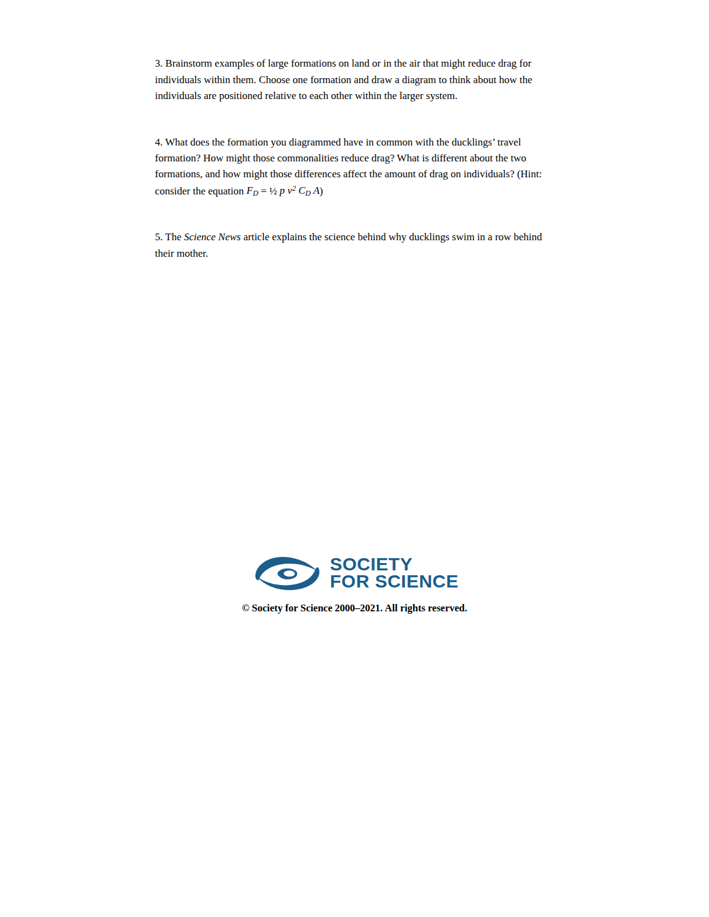3. Brainstorm examples of large formations on land or in the air that might reduce drag for individuals within them. Choose one formation and draw a diagram to think about how the individuals are positioned relative to each other within the larger system.
4. What does the formation you diagrammed have in common with the ducklings’ travel formation? How might those commonalities reduce drag? What is different about the two formations, and how might those differences affect the amount of drag on individuals? (Hint: consider the equation FD = ½ p v2 CD A)
5. The Science News article explains the science behind why ducklings swim in a row behind their mother.
Society
for Science
© Society for Science 2000–2021. All rights reserved.